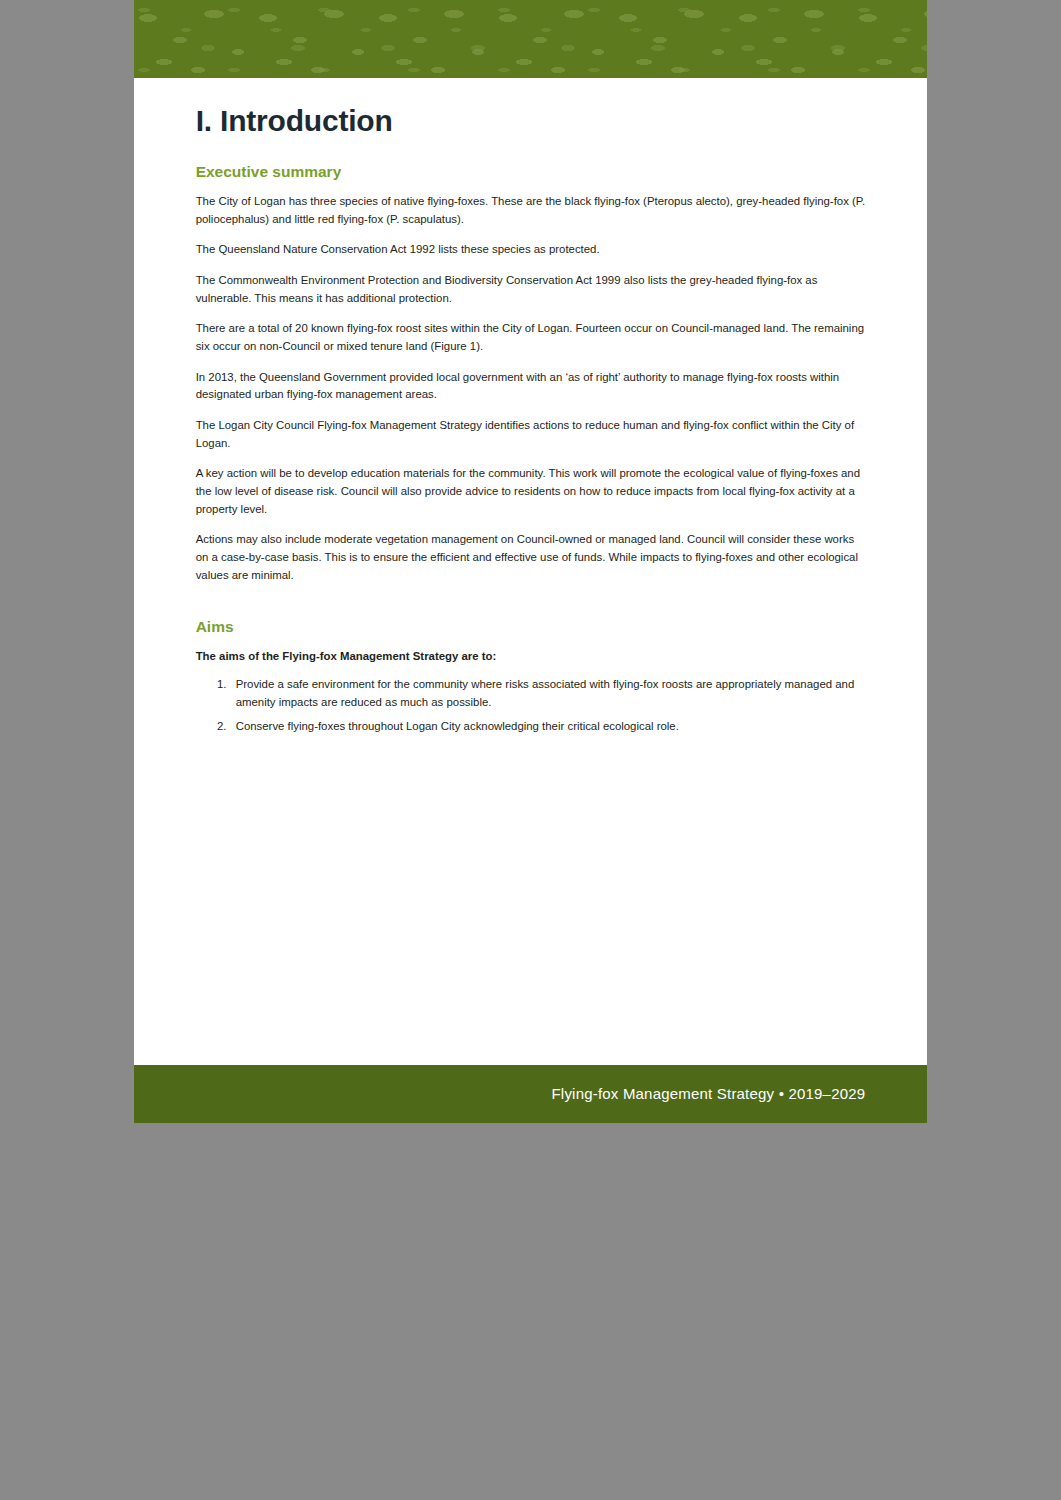I. Introduction
Executive summary
The City of Logan has three species of native flying-foxes. These are the black flying-fox (Pteropus alecto), grey-headed flying-fox (P. poliocephalus) and little red flying-fox (P. scapulatus).
The Queensland Nature Conservation Act 1992 lists these species as protected.
The Commonwealth Environment Protection and Biodiversity Conservation Act 1999 also lists the grey-headed flying-fox as vulnerable. This means it has additional protection.
There are a total of 20 known flying-fox roost sites within the City of Logan. Fourteen occur on Council-managed land. The remaining six occur on non-Council or mixed tenure land (Figure 1).
In 2013, the Queensland Government provided local government with an ‘as of right’ authority to manage flying-fox roosts within designated urban flying-fox management areas.
The Logan City Council Flying-fox Management Strategy identifies actions to reduce human and flying-fox conflict within the City of Logan.
A key action will be to develop education materials for the community. This work will promote the ecological value of flying-foxes and the low level of disease risk. Council will also provide advice to residents on how to reduce impacts from local flying-fox activity at a property level.
Actions may also include moderate vegetation management on Council-owned or managed land. Council will consider these works on a case-by-case basis. This is to ensure the efficient and effective use of funds. While impacts to flying-foxes and other ecological values are minimal.
Aims
The aims of the Flying-fox Management Strategy are to:
Provide a safe environment for the community where risks associated with flying-fox roosts are appropriately managed and amenity impacts are reduced as much as possible.
Conserve flying-foxes throughout Logan City acknowledging their critical ecological role.
Flying-fox Management Strategy • 2019–2029